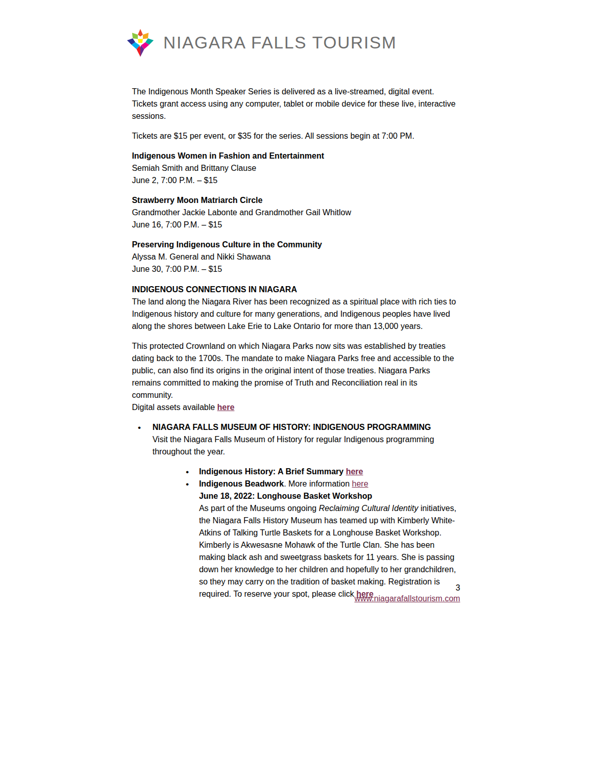NIAGARA FALLS TOURISM
The Indigenous Month Speaker Series is delivered as a live-streamed, digital event. Tickets grant access using any computer, tablet or mobile device for these live, interactive sessions.
Tickets are $15 per event, or $35 for the series. All sessions begin at 7:00 PM.
Indigenous Women in Fashion and Entertainment
Semiah Smith and Brittany Clause
June 2, 7:00 P.M. – $15
Strawberry Moon Matriarch Circle
Grandmother Jackie Labonte and Grandmother Gail Whitlow
June 16, 7:00 P.M. – $15
Preserving Indigenous Culture in the Community
Alyssa M. General and Nikki Shawana
June 30, 7:00 P.M. – $15
INDIGENOUS CONNECTIONS IN NIAGARA
The land along the Niagara River has been recognized as a spiritual place with rich ties to Indigenous history and culture for many generations, and Indigenous peoples have lived along the shores between Lake Erie to Lake Ontario for more than 13,000 years.
This protected Crownland on which Niagara Parks now sits was established by treaties dating back to the 1700s. The mandate to make Niagara Parks free and accessible to the public, can also find its origins in the original intent of those treaties. Niagara Parks remains committed to making the promise of Truth and Reconciliation real in its community.
Digital assets available here
NIAGARA FALLS MUSEUM OF HISTORY: INDIGENOUS PROGRAMMING
Visit the Niagara Falls Museum of History for regular Indigenous programming throughout the year.
Indigenous History: A Brief Summary here
Indigenous Beadwork. More information here
June 18, 2022: Longhouse Basket Workshop
As part of the Museums ongoing Reclaiming Cultural Identity initiatives, the Niagara Falls History Museum has teamed up with Kimberly White-Atkins of Talking Turtle Baskets for a Longhouse Basket Workshop. Kimberly is Akwesasne Mohawk of the Turtle Clan. She has been making black ash and sweetgrass baskets for 11 years. She is passing down her knowledge to her children and hopefully to her grandchildren, so they may carry on the tradition of basket making. Registration is required. To reserve your spot, please click here
3 www.niagarafallstourism.com